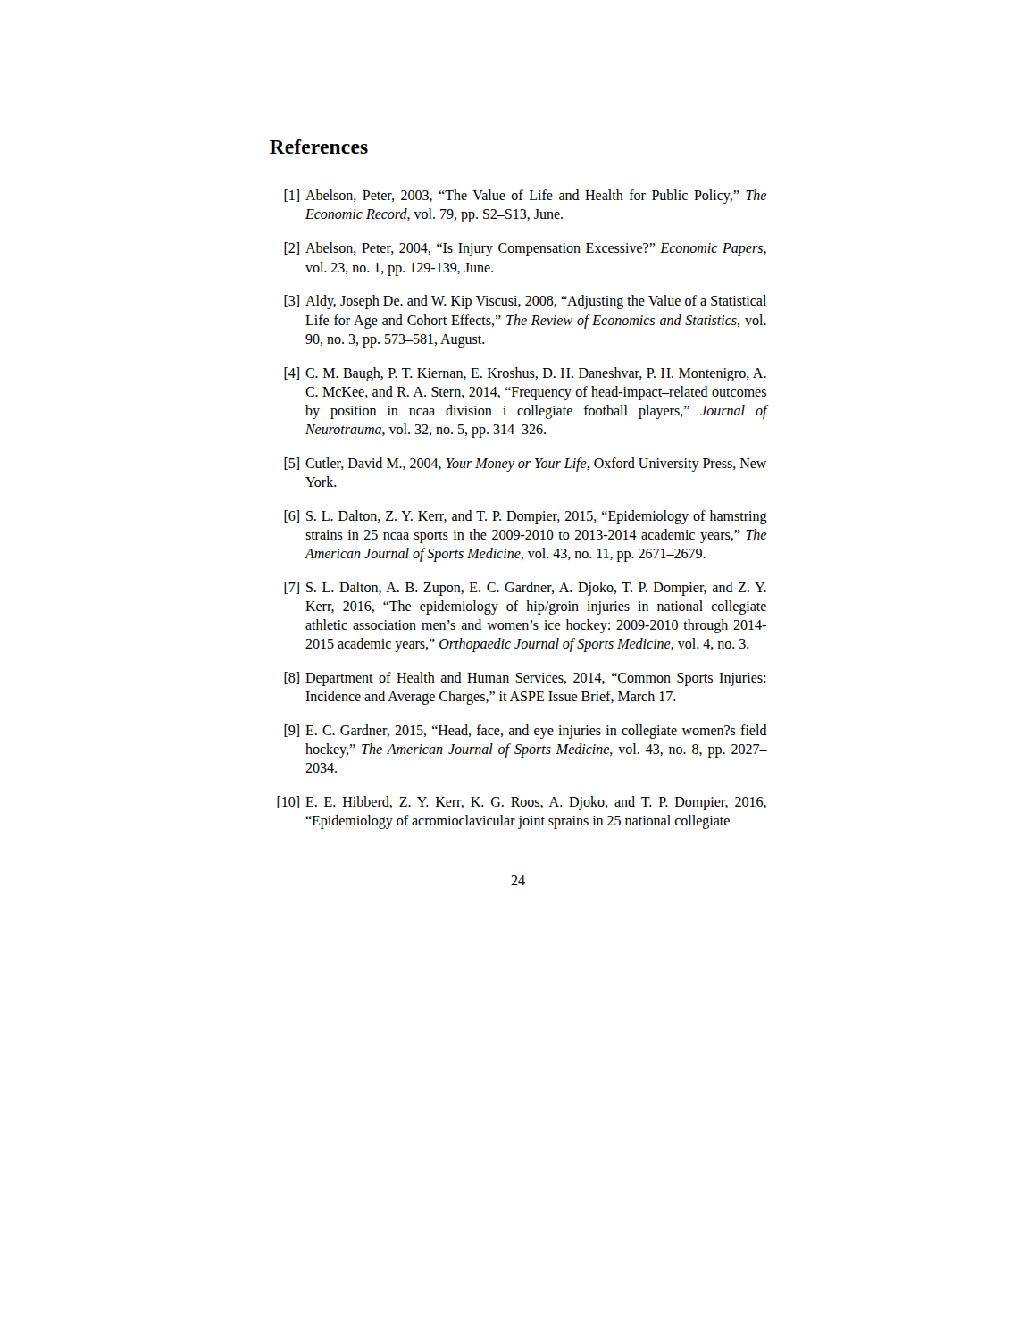References
[1] Abelson, Peter, 2003, “The Value of Life and Health for Public Policy,” The Economic Record, vol. 79, pp. S2–S13, June.
[2] Abelson, Peter, 2004, “Is Injury Compensation Excessive?” Economic Papers, vol. 23, no. 1, pp. 129-139, June.
[3] Aldy, Joseph De. and W. Kip Viscusi, 2008, “Adjusting the Value of a Statistical Life for Age and Cohort Effects,” The Review of Economics and Statistics, vol. 90, no. 3, pp. 573–581, August.
[4] C. M. Baugh, P. T. Kiernan, E. Kroshus, D. H. Daneshvar, P. H. Montenigro, A. C. McKee, and R. A. Stern, 2014, “Frequency of head-impact–related outcomes by position in ncaa division i collegiate football players,” Journal of Neurotrauma, vol. 32, no. 5, pp. 314–326.
[5] Cutler, David M., 2004, Your Money or Your Life, Oxford University Press, New York.
[6] S. L. Dalton, Z. Y. Kerr, and T. P. Dompier, 2015, “Epidemiology of hamstring strains in 25 ncaa sports in the 2009-2010 to 2013-2014 academic years,” The American Journal of Sports Medicine, vol. 43, no. 11, pp. 2671–2679.
[7] S. L. Dalton, A. B. Zupon, E. C. Gardner, A. Djoko, T. P. Dompier, and Z. Y. Kerr, 2016, “The epidemiology of hip/groin injuries in national collegiate athletic association men’s and women’s ice hockey: 2009-2010 through 2014-2015 academic years,” Orthopaedic Journal of Sports Medicine, vol. 4, no. 3.
[8] Department of Health and Human Services, 2014, “Common Sports Injuries: Incidence and Average Charges,” it ASPE Issue Brief, March 17.
[9] E. C. Gardner, 2015, “Head, face, and eye injuries in collegiate women?s field hockey,” The American Journal of Sports Medicine, vol. 43, no. 8, pp. 2027–2034.
[10] E. E. Hibberd, Z. Y. Kerr, K. G. Roos, A. Djoko, and T. P. Dompier, 2016, “Epidemiology of acromioclavicular joint sprains in 25 national collegiate
24